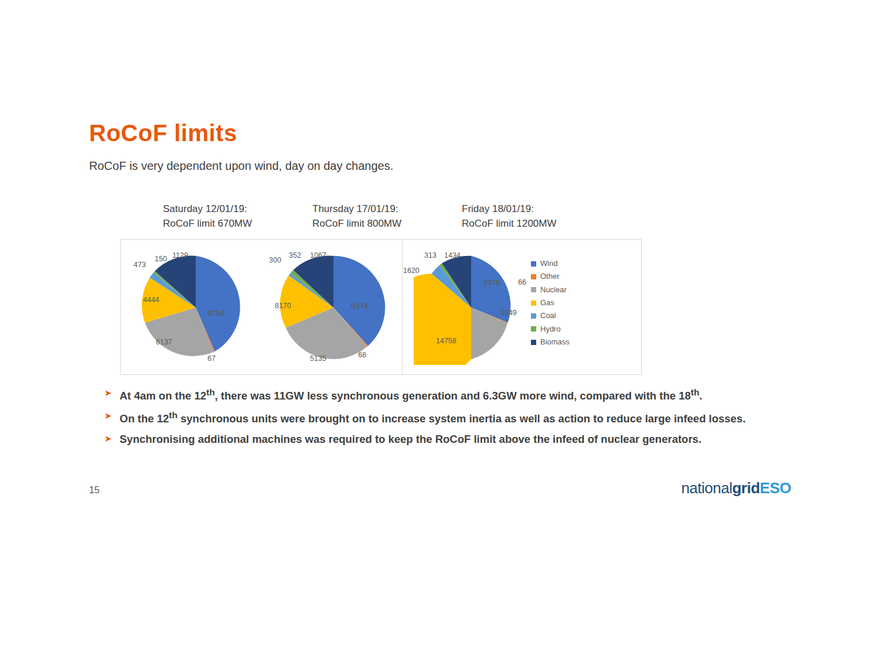RoCoF limits
RoCoF is very dependent upon wind, day on day changes.
Saturday 12/01/19:
RoCoF limit 670MW
Thursday 17/01/19:
RoCoF limit 800MW
Friday 18/01/19:
RoCoF limit 1200MW
9754 67 6137 4444 473 150 1129
9374 68 5135 8170 300 352 1067
3378 66 5349 14758 1620 313 1434
Wind
Other
Nuclear
Gas
Coal
Hydro
Biomass
At 4am on the 12th, there was 11GW less synchronous generation and 6.3GW more wind, compared with the 18th.
On the 12th synchronous units were brought on to increase system inertia as well as action to reduce large infeed losses.
Synchronising additional machines was required to keep the RoCoF limit above the infeed of nuclear generators.
15
national grid ESO